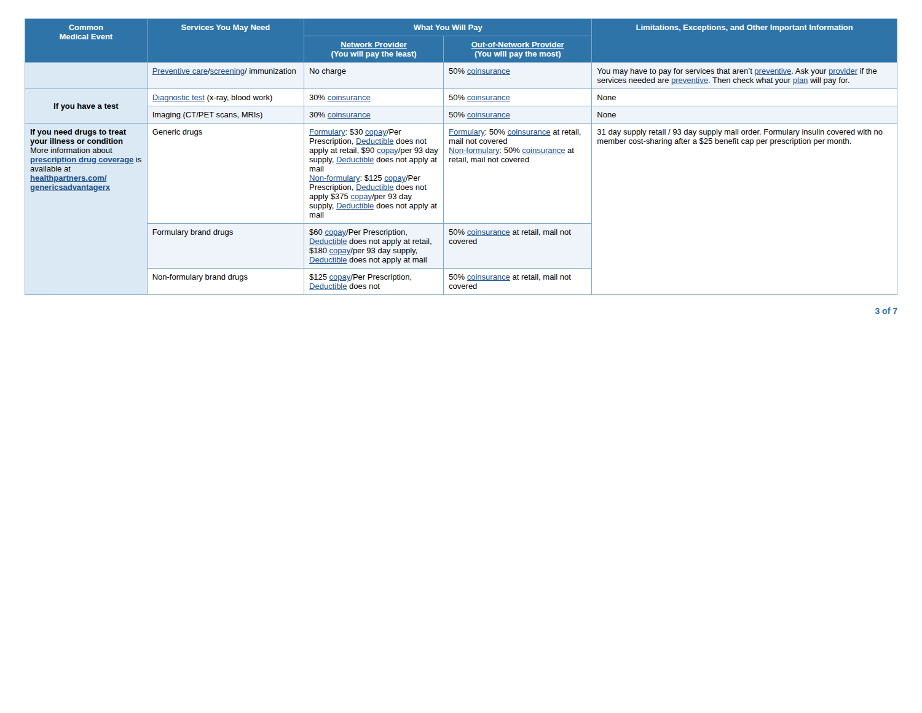| Common Medical Event | Services You May Need | What You Will Pay | Limitations, Exceptions, and Other Important Information |
| --- | --- | --- | --- |
| Network Provider (You will pay the least) | Out-of-Network Provider (You will pay the most) |
| | Preventive care / screening / immunization | No charge | 50% coinsurance | You may have to pay for services that aren’t preventive . Ask your provider if the services needed are preventive . Then check what your plan will pay for. |
| If you have a test | Diagnostic test (x-ray, blood work) | 30% coinsurance | 50% coinsurance | None |
| Imaging (CT/PET scans, MRIs) | 30% coinsurance | 50% coinsurance | None |
| If you need drugs to treat your illness or condition More information about prescription drug coverage is available at healthpartners.com/ genericsadvantagerx | Generic drugs | Formulary : $30 copay /Per Prescription, Deductible does not apply at retail, $90 copay /per 93 day supply, Deductible does not apply at mail Non-formulary : $125 copay /Per Prescription, Deductible does not apply $375 copay /per 93 day supply, Deductible does not apply at mail | Formulary : 50% coinsurance at retail, mail not covered Non-formulary : 50% coinsurance at retail, mail not covered | 31 day supply retail / 93 day supply mail order. Formulary insulin covered with no member cost-sharing after a $25 benefit cap per prescription per month. |
| Formulary brand drugs | $60 copay /Per Prescription, Deductible does not apply at retail, $180 copay /per 93 day supply, Deductible does not apply at mail | 50% coinsurance at retail, mail not covered |
| Non-formulary brand drugs | $125 copay /Per Prescription, Deductible does not | 50% coinsurance at retail, mail not covered |
3 of 7